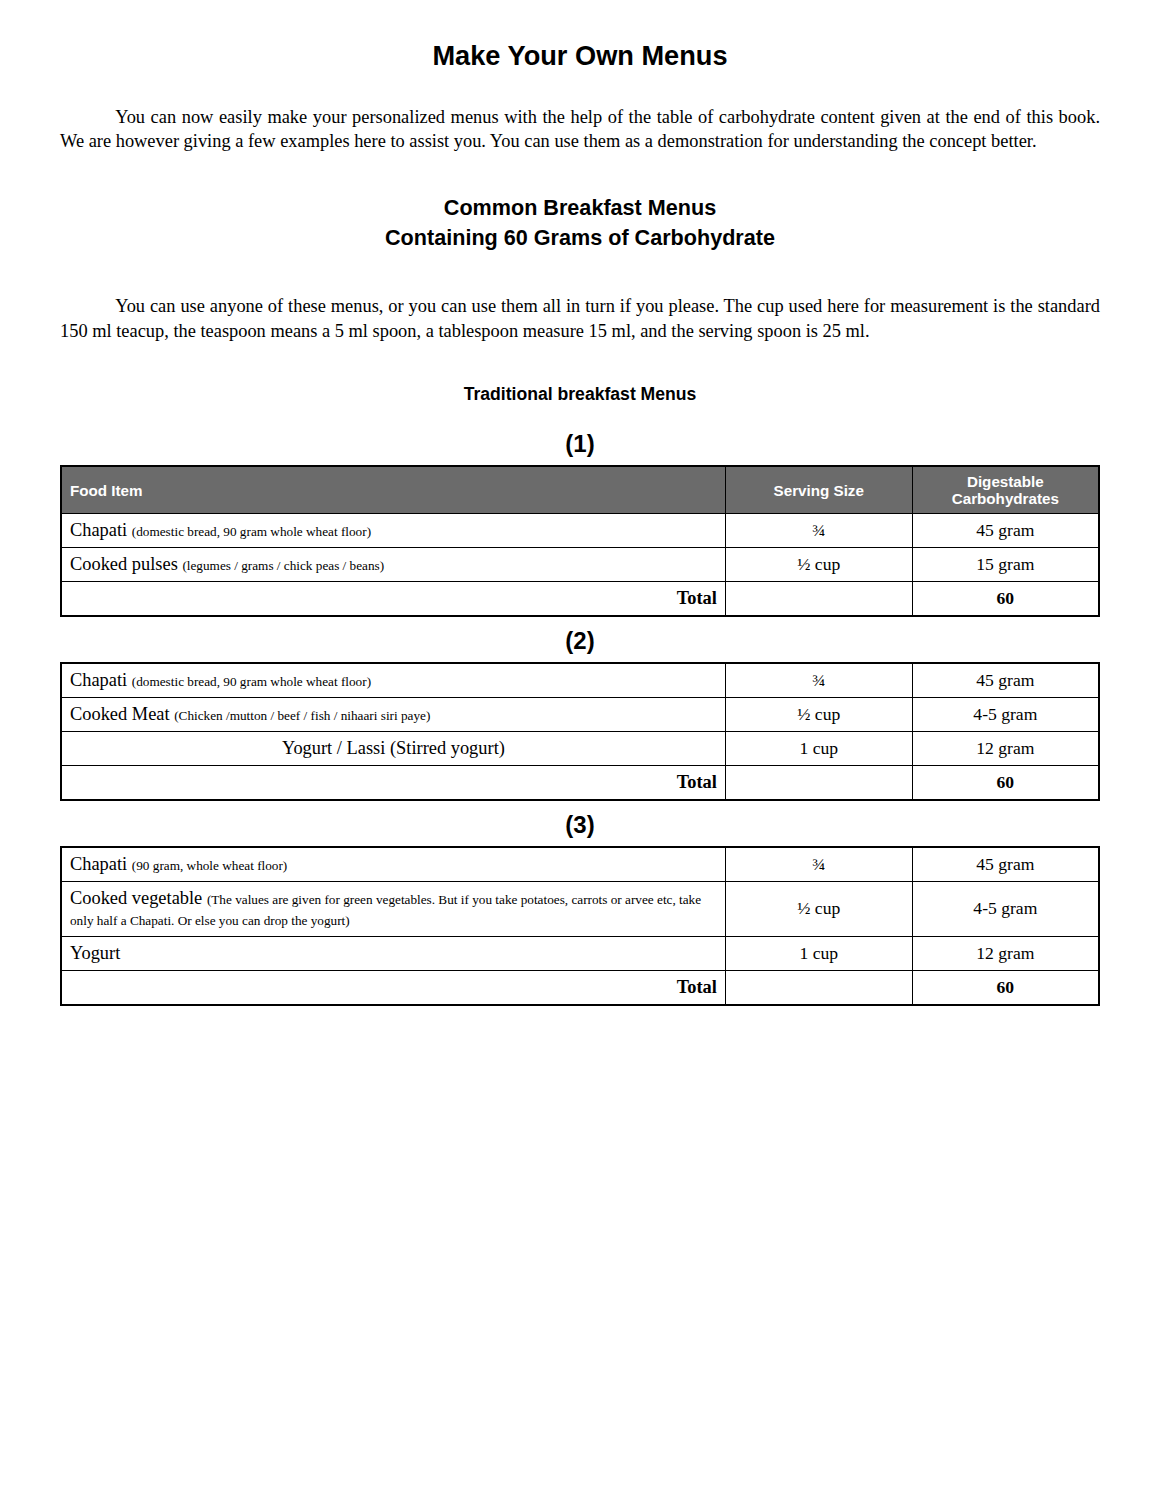Make Your Own Menus
You can now easily make your personalized menus with the help of the table of carbohydrate content given at the end of this book. We are however giving a few examples here to assist you. You can use them as a demonstration for understanding the concept better.
Common Breakfast Menus
Containing 60 Grams of Carbohydrate
You can use anyone of these menus, or you can use them all in turn if you please. The cup used here for measurement is the standard 150 ml teacup, the teaspoon means a 5 ml spoon, a tablespoon measure 15 ml, and the serving spoon is 25 ml.
Traditional breakfast Menus
(1)
| Food Item | Serving Size | Digestable Carbohydrates |
| --- | --- | --- |
| Chapati (domestic bread, 90 gram whole wheat floor) | ¾ | 45 gram |
| Cooked pulses (legumes / grams / chick peas / beans) | ½ cup | 15 gram |
| Total | | 60 |
(2)
| Chapati (domestic bread, 90 gram whole wheat floor) | ¾ | 45 gram |
| Cooked Meat (Chicken /mutton / beef / fish / nihaari siri paye) | ½ cup | 4-5 gram |
| Yogurt / Lassi (Stirred yogurt) | 1 cup | 12 gram |
| Total | | 60 |
(3)
| Chapati (90 gram, whole wheat floor) | ¾ | 45 gram |
| Cooked vegetable (The values are given for green vegetables. But if you take potatoes, carrots or arvee etc, take only half a Chapati. Or else you can drop the yogurt) | ½ cup | 4-5 gram |
| Yogurt | 1 cup | 12 gram |
| Total | | 60 |